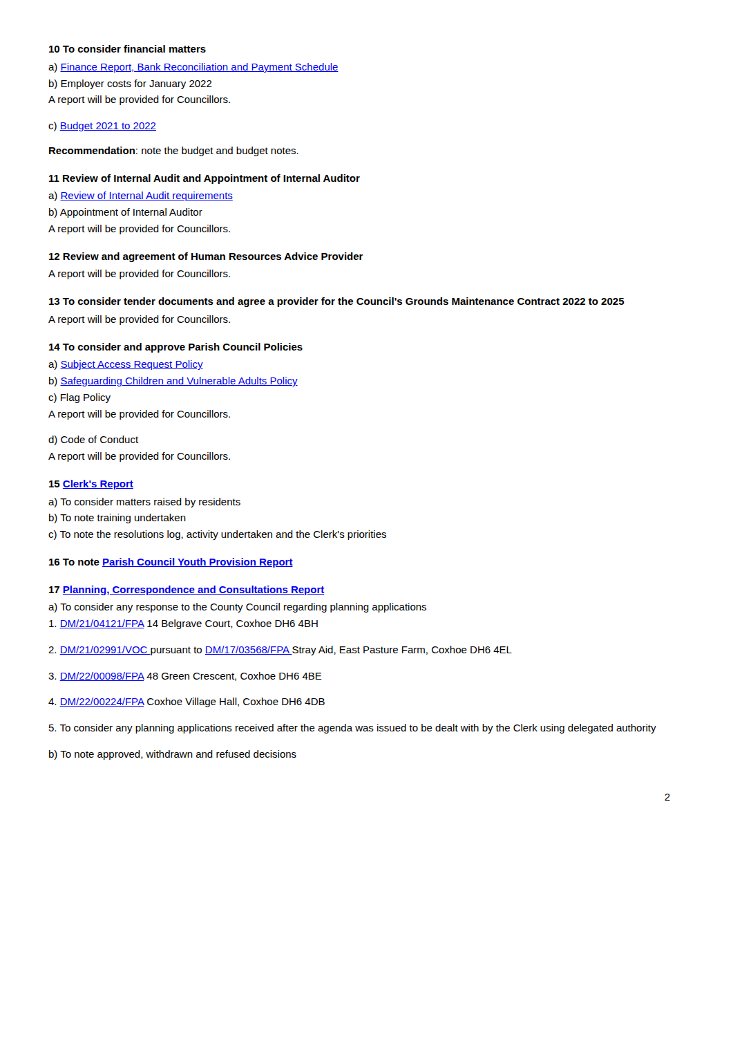10 To consider financial matters
a) Finance Report, Bank Reconciliation and Payment Schedule
b) Employer costs for January 2022
A report will be provided for Councillors.
c) Budget 2021 to 2022
Recommendation: note the budget and budget notes.
11 Review of Internal Audit and Appointment of Internal Auditor
a) Review of Internal Audit requirements
b) Appointment of Internal Auditor
A report will be provided for Councillors.
12 Review and agreement of Human Resources Advice Provider
A report will be provided for Councillors.
13 To consider tender documents and agree a provider for the Council's Grounds Maintenance Contract 2022 to 2025
A report will be provided for Councillors.
14 To consider and approve Parish Council Policies
a) Subject Access Request Policy
b) Safeguarding Children and Vulnerable Adults Policy
c) Flag Policy
A report will be provided for Councillors.
d) Code of Conduct
A report will be provided for Councillors.
15 Clerk's Report
a) To consider matters raised by residents
b) To note training undertaken
c) To note the resolutions log, activity undertaken and the Clerk's priorities
16 To note Parish Council Youth Provision Report
17 Planning, Correspondence and Consultations Report
a) To consider any response to the County Council regarding planning applications
1. DM/21/04121/FPA 14 Belgrave Court, Coxhoe DH6 4BH
2. DM/21/02991/VOC pursuant to DM/17/03568/FPA Stray Aid, East Pasture Farm, Coxhoe DH6 4EL
3. DM/22/00098/FPA 48 Green Crescent, Coxhoe DH6 4BE
4. DM/22/00224/FPA Coxhoe Village Hall, Coxhoe DH6 4DB
5. To consider any planning applications received after the agenda was issued to be dealt with by the Clerk using delegated authority
b) To note approved, withdrawn and refused decisions
2